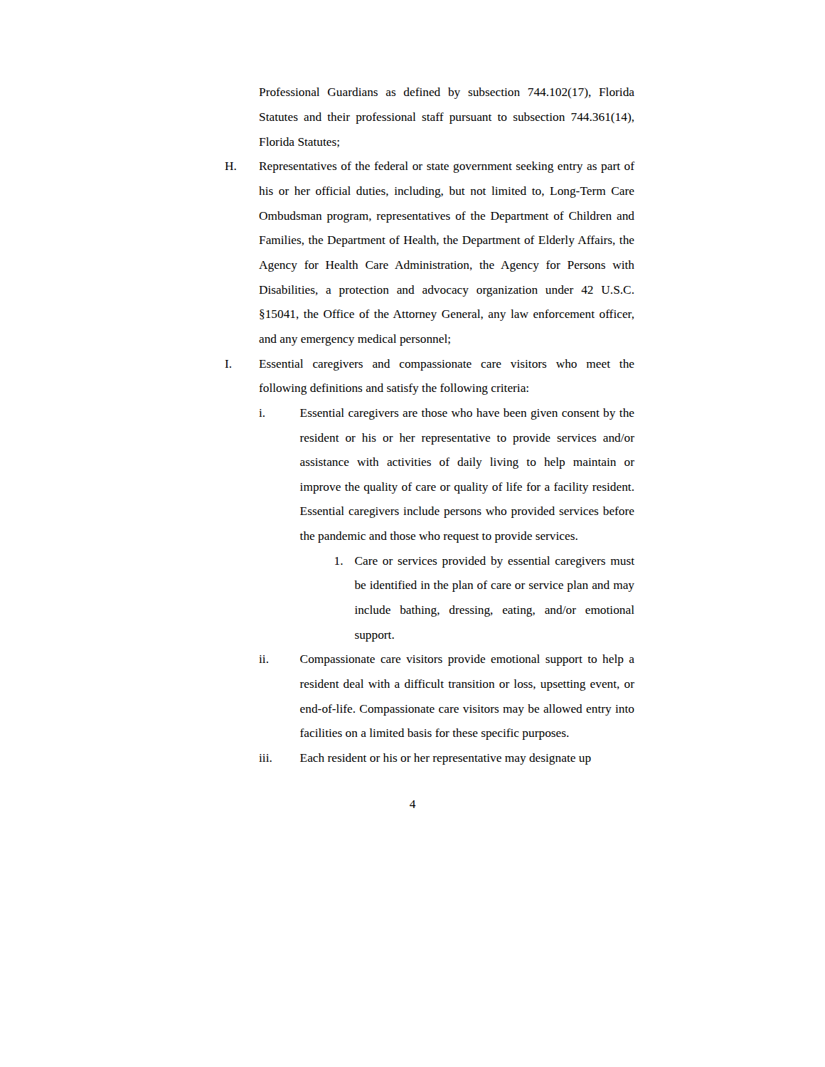Professional Guardians as defined by subsection 744.102(17), Florida Statutes and their professional staff pursuant to subsection 744.361(14), Florida Statutes;
H.
Representatives of the federal or state government seeking entry as part of his or her official duties, including, but not limited to, Long-Term Care Ombudsman program, representatives of the Department of Children and Families, the Department of Health, the Department of Elderly Affairs, the Agency for Health Care Administration, the Agency for Persons with Disabilities, a protection and advocacy organization under 42 U.S.C. §15041, the Office of the Attorney General, any law enforcement officer, and any emergency medical personnel;
I.
Essential caregivers and compassionate care visitors who meet the following definitions and satisfy the following criteria:
i.
Essential caregivers are those who have been given consent by the resident or his or her representative to provide services and/or assistance with activities of daily living to help maintain or improve the quality of care or quality of life for a facility resident. Essential caregivers include persons who provided services before the pandemic and those who request to provide services.
1.
Care or services provided by essential caregivers must be identified in the plan of care or service plan and may include bathing, dressing, eating, and/or emotional support.
ii.
Compassionate care visitors provide emotional support to help a resident deal with a difficult transition or loss, upsetting event, or end-of-life. Compassionate care visitors may be allowed entry into facilities on a limited basis for these specific purposes.
iii.
Each resident or his or her representative may designate up
4